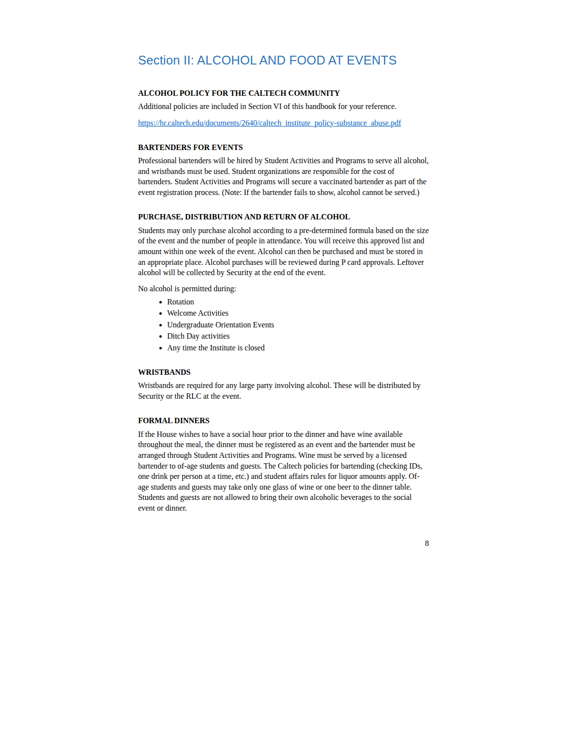Section II: ALCOHOL AND FOOD AT EVENTS
Alcohol Policy for the Caltech Community
Additional policies are included in Section VI of this handbook for your reference.
https://hr.caltech.edu/documents/2640/caltech_institute_policy-substance_abuse.pdf
Bartenders for Events
Professional bartenders will be hired by Student Activities and Programs to serve all alcohol, and wristbands must be used. Student organizations are responsible for the cost of bartenders. Student Activities and Programs will secure a vaccinated bartender as part of the event registration process. (Note: If the bartender fails to show, alcohol cannot be served.)
Purchase, Distribution and Return of Alcohol
Students may only purchase alcohol according to a pre-determined formula based on the size of the event and the number of people in attendance. You will receive this approved list and amount within one week of the event. Alcohol can then be purchased and must be stored in an appropriate place. Alcohol purchases will be reviewed during P card approvals. Leftover alcohol will be collected by Security at the end of the event.
No alcohol is permitted during:
Rotation
Welcome Activities
Undergraduate Orientation Events
Ditch Day activities
Any time the Institute is closed
Wristbands
Wristbands are required for any large party involving alcohol. These will be distributed by Security or the RLC at the event.
Formal Dinners
If the House wishes to have a social hour prior to the dinner and have wine available throughout the meal, the dinner must be registered as an event and the bartender must be arranged through Student Activities and Programs. Wine must be served by a licensed bartender to of-age students and guests. The Caltech policies for bartending (checking IDs, one drink per person at a time, etc.) and student affairs rules for liquor amounts apply. Of-age students and guests may take only one glass of wine or one beer to the dinner table. Students and guests are not allowed to bring their own alcoholic beverages to the social event or dinner.
8